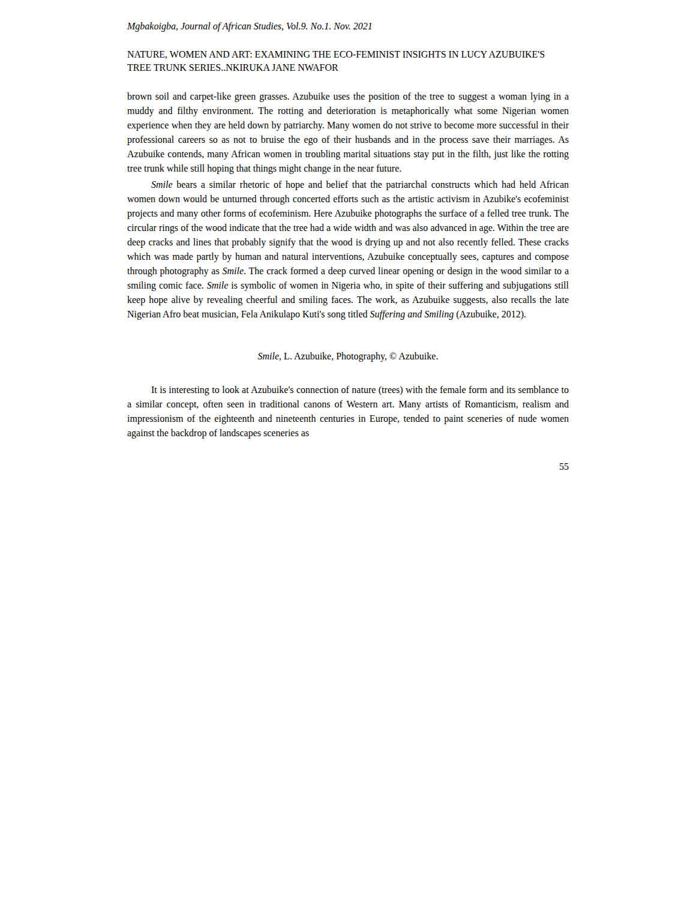Mgbakoigba, Journal of African Studies, Vol.9. No.1. Nov. 2021
NATURE, WOMEN AND ART: EXAMINING THE ECO-FEMINIST INSIGHTS IN LUCY AZUBUIKE'S TREE TRUNK SERIES..Nkiruka Jane Nwafor
brown soil and carpet-like green grasses. Azubuike uses the position of the tree to suggest a woman lying in a muddy and filthy environment. The rotting and deterioration is metaphorically what some Nigerian women experience when they are held down by patriarchy. Many women do not strive to become more successful in their professional careers so as not to bruise the ego of their husbands and in the process save their marriages. As Azubuike contends, many African women in troubling marital situations stay put in the filth, just like the rotting tree trunk while still hoping that things might change in the near future.
Smile bears a similar rhetoric of hope and belief that the patriarchal constructs which had held African women down would be unturned through concerted efforts such as the artistic activism in Azubike's ecofeminist projects and many other forms of ecofeminism. Here Azubuike photographs the surface of a felled tree trunk. The circular rings of the wood indicate that the tree had a wide width and was also advanced in age. Within the tree are deep cracks and lines that probably signify that the wood is drying up and not also recently felled. These cracks which was made partly by human and natural interventions, Azubuike conceptually sees, captures and compose through photography as Smile. The crack formed a deep curved linear opening or design in the wood similar to a smiling comic face. Smile is symbolic of women in Nigeria who, in spite of their suffering and subjugations still keep hope alive by revealing cheerful and smiling faces. The work, as Azubuike suggests, also recalls the late Nigerian Afro beat musician, Fela Anikulapo Kuti's song titled Suffering and Smiling (Azubuike, 2012).
Smile, L. Azubuike, Photography, © Azubuike.
It is interesting to look at Azubuike's connection of nature (trees) with the female form and its semblance to a similar concept, often seen in traditional canons of Western art. Many artists of Romanticism, realism and impressionism of the eighteenth and nineteenth centuries in Europe, tended to paint sceneries of nude women against the backdrop of landscapes sceneries as
55